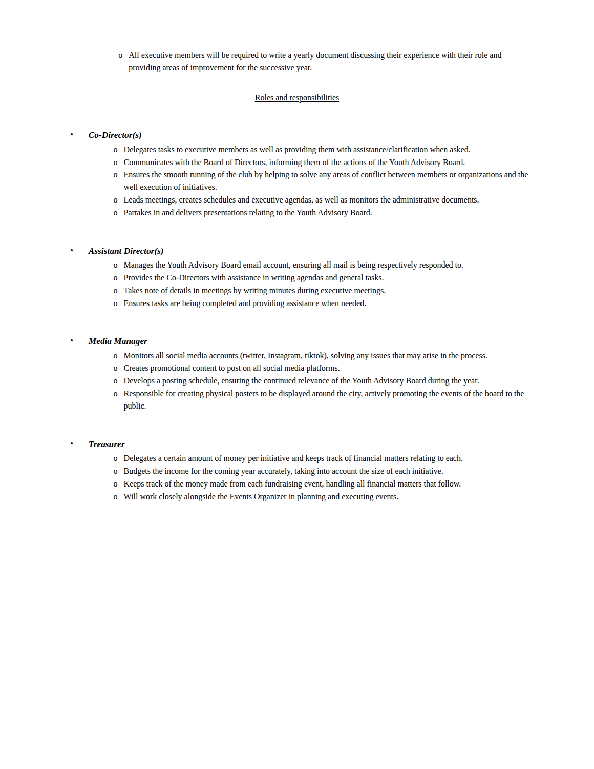All executive members will be required to write a yearly document discussing their experience with their role and providing areas of improvement for the successive year.
Roles and responsibilities
Co-Director(s)
Delegates tasks to executive members as well as providing them with assistance/clarification when asked.
Communicates with the Board of Directors, informing them of the actions of the Youth Advisory Board.
Ensures the smooth running of the club by helping to solve any areas of conflict between members or organizations and the well execution of initiatives.
Leads meetings, creates schedules and executive agendas, as well as monitors the administrative documents.
Partakes in and delivers presentations relating to the Youth Advisory Board.
Assistant Director(s)
Manages the Youth Advisory Board email account, ensuring all mail is being respectively responded to.
Provides the Co-Directors with assistance in writing agendas and general tasks.
Takes note of details in meetings by writing minutes during executive meetings.
Ensures tasks are being completed and providing assistance when needed.
Media Manager
Monitors all social media accounts (twitter, Instagram, tiktok), solving any issues that may arise in the process.
Creates promotional content to post on all social media platforms.
Develops a posting schedule, ensuring the continued relevance of the Youth Advisory Board during the year.
Responsible for creating physical posters to be displayed around the city, actively promoting the events of the board to the public.
Treasurer
Delegates a certain amount of money per initiative and keeps track of financial matters relating to each.
Budgets the income for the coming year accurately, taking into account the size of each initiative.
Keeps track of the money made from each fundraising event, handling all financial matters that follow.
Will work closely alongside the Events Organizer in planning and executing events.